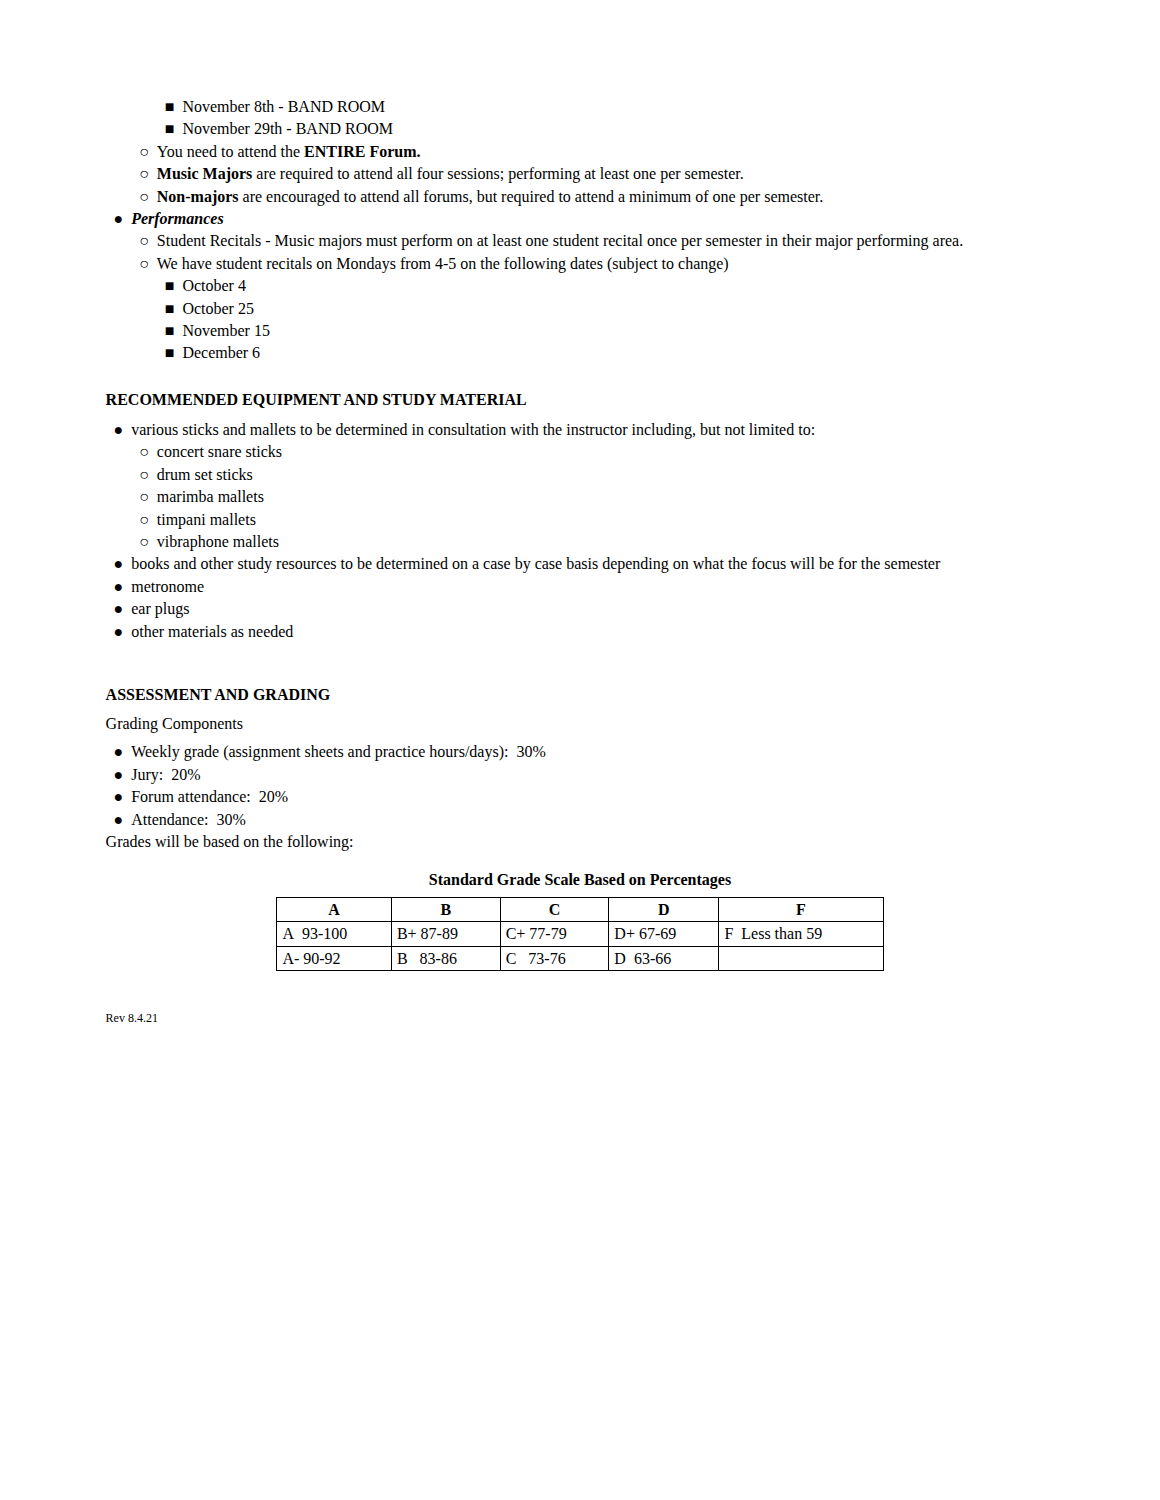November 8th - BAND ROOM
November 29th - BAND ROOM
You need to attend the ENTIRE Forum.
Music Majors are required to attend all four sessions; performing at least one per semester.
Non-majors are encouraged to attend all forums, but required to attend a minimum of one per semester.
Performances
Student Recitals - Music majors must perform on at least one student recital once per semester in their major performing area.
We have student recitals on Mondays from 4-5 on the following dates (subject to change)
October 4
October 25
November 15
December 6
RECOMMENDED EQUIPMENT AND STUDY MATERIAL
various sticks and mallets to be determined in consultation with the instructor including, but not limited to:
concert snare sticks
drum set sticks
marimba mallets
timpani mallets
vibraphone mallets
books and other study resources to be determined on a case by case basis depending on what the focus will be for the semester
metronome
ear plugs
other materials as needed
ASSESSMENT AND GRADING
Grading Components
Weekly grade (assignment sheets and practice hours/days): 30%
Jury: 20%
Forum attendance: 20%
Attendance: 30%
Grades will be based on the following:
Standard Grade Scale Based on Percentages
| A | B | C | D | F |
| --- | --- | --- | --- | --- |
| A 93-100 | B+ 87-89 | C+ 77-79 | D+ 67-69 | F Less than 59 |
| A- 90-92 | B 83-86 | C 73-76 | D 63-66 | |
Rev 8.4.21